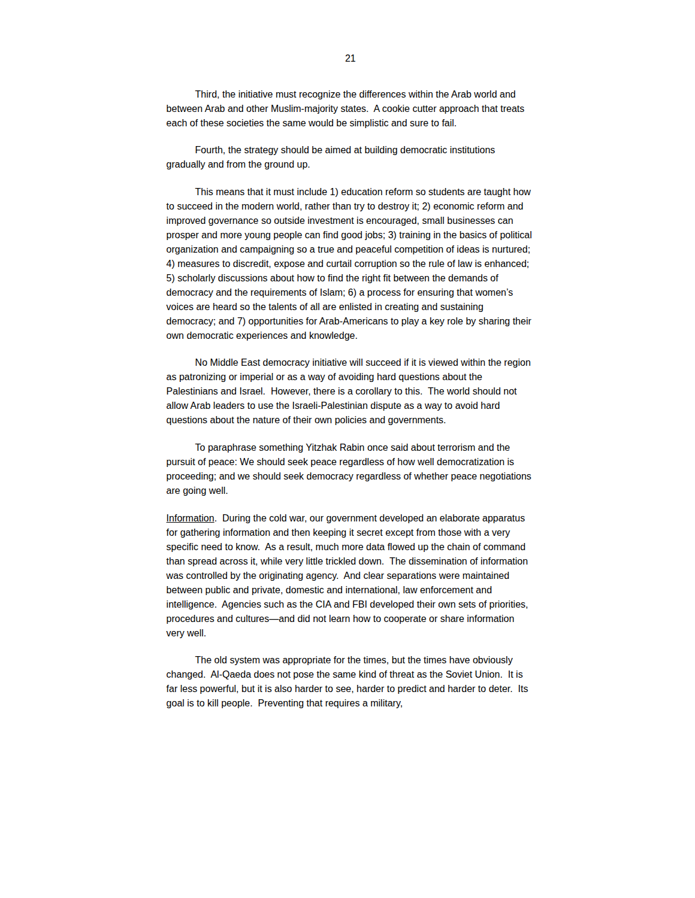21
Third, the initiative must recognize the differences within the Arab world and between Arab and other Muslim-majority states. A cookie cutter approach that treats each of these societies the same would be simplistic and sure to fail.
Fourth, the strategy should be aimed at building democratic institutions gradually and from the ground up.
This means that it must include 1) education reform so students are taught how to succeed in the modern world, rather than try to destroy it; 2) economic reform and improved governance so outside investment is encouraged, small businesses can prosper and more young people can find good jobs; 3) training in the basics of political organization and campaigning so a true and peaceful competition of ideas is nurtured; 4) measures to discredit, expose and curtail corruption so the rule of law is enhanced; 5) scholarly discussions about how to find the right fit between the demands of democracy and the requirements of Islam; 6) a process for ensuring that women’s voices are heard so the talents of all are enlisted in creating and sustaining democracy; and 7) opportunities for Arab-Americans to play a key role by sharing their own democratic experiences and knowledge.
No Middle East democracy initiative will succeed if it is viewed within the region as patronizing or imperial or as a way of avoiding hard questions about the Palestinians and Israel. However, there is a corollary to this. The world should not allow Arab leaders to use the Israeli-Palestinian dispute as a way to avoid hard questions about the nature of their own policies and governments.
To paraphrase something Yitzhak Rabin once said about terrorism and the pursuit of peace: We should seek peace regardless of how well democratization is proceeding; and we should seek democracy regardless of whether peace negotiations are going well.
Information. During the cold war, our government developed an elaborate apparatus for gathering information and then keeping it secret except from those with a very specific need to know. As a result, much more data flowed up the chain of command than spread across it, while very little trickled down. The dissemination of information was controlled by the originating agency. And clear separations were maintained between public and private, domestic and international, law enforcement and intelligence. Agencies such as the CIA and FBI developed their own sets of priorities, procedures and cultures—and did not learn how to cooperate or share information very well.
The old system was appropriate for the times, but the times have obviously changed. Al-Qaeda does not pose the same kind of threat as the Soviet Union. It is far less powerful, but it is also harder to see, harder to predict and harder to deter. Its goal is to kill people. Preventing that requires a military,